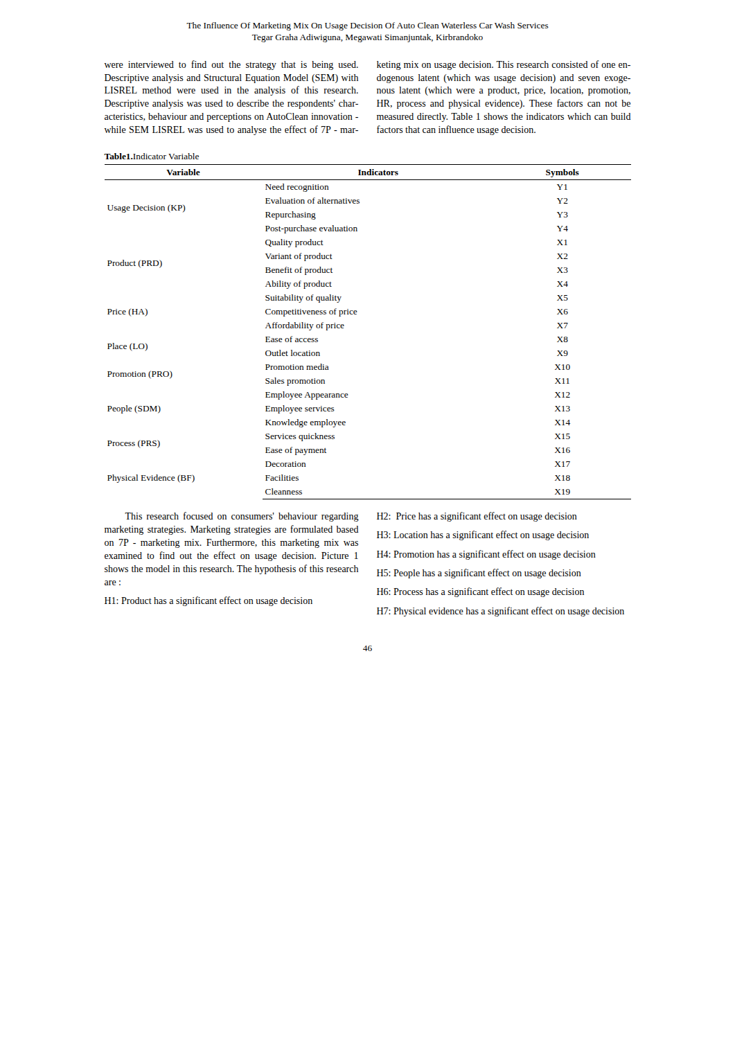The Influence Of Marketing Mix On Usage Decision Of Auto Clean Waterless Car Wash Services Tegar Graha Adiwiguna, Megawati Simanjuntak, Kirbrandoko
were interviewed to find out the strategy that is being used. Descriptive analysis and Structural Equation Model (SEM) with LISREL method were used in the analysis of this research. Descriptive analysis was used to describe the respondents' characteristics, behaviour and perceptions on AutoClean innovation - while SEM LISREL was used to analyse the effect of 7P - marketing mix on usage decision. This research consisted of one endogenous latent (which was usage decision) and seven exogenous latent (which were a product, price, location, promotion, HR, process and physical evidence). These factors can not be measured directly. Table 1 shows the indicators which can build factors that can influence usage decision.
Table1. Indicator Variable
| Variable | Indicators | Symbols |
| --- | --- | --- |
| Usage Decision (KP) | Need recognition | Y1 |
| Evaluation of alternatives | Y2 |
| Repurchasing | Y3 |
| Post-purchase evaluation | Y4 |
| Product (PRD) | Quality product | X1 |
| Variant of product | X2 |
| Benefit of product | X3 |
| Ability of product | X4 |
| Price (HA) | Suitability of quality | X5 |
| Competitiveness of price | X6 |
| Affordability of price | X7 |
| Place (LO) | Ease of access | X8 |
| Outlet location | X9 |
| Promotion (PRO) | Promotion media | X10 |
| Sales promotion | X11 |
| People (SDM) | Employee Appearance | X12 |
| Employee services | X13 |
| Knowledge employee | X14 |
| Process (PRS) | Services quickness | X15 |
| Ease of payment | X16 |
| Physical Evidence (BF) | Decoration | X17 |
| Facilities | X18 |
| Cleanness | X19 |
This research focused on consumers' behaviour regarding marketing strategies. Marketing strategies are formulated based on 7P - marketing mix. Furthermore, this marketing mix was examined to find out the effect on usage decision. Picture 1 shows the model in this research. The hypothesis of this research are :
H1: Product has a significant effect on usage decision
H2: Price has a significant effect on usage decision
H3: Location has a significant effect on usage decision
H4: Promotion has a significant effect on usage decision
H5: People has a significant effect on usage decision
H6: Process has a significant effect on usage decision
H7: Physical evidence has a significant effect on usage decision
46